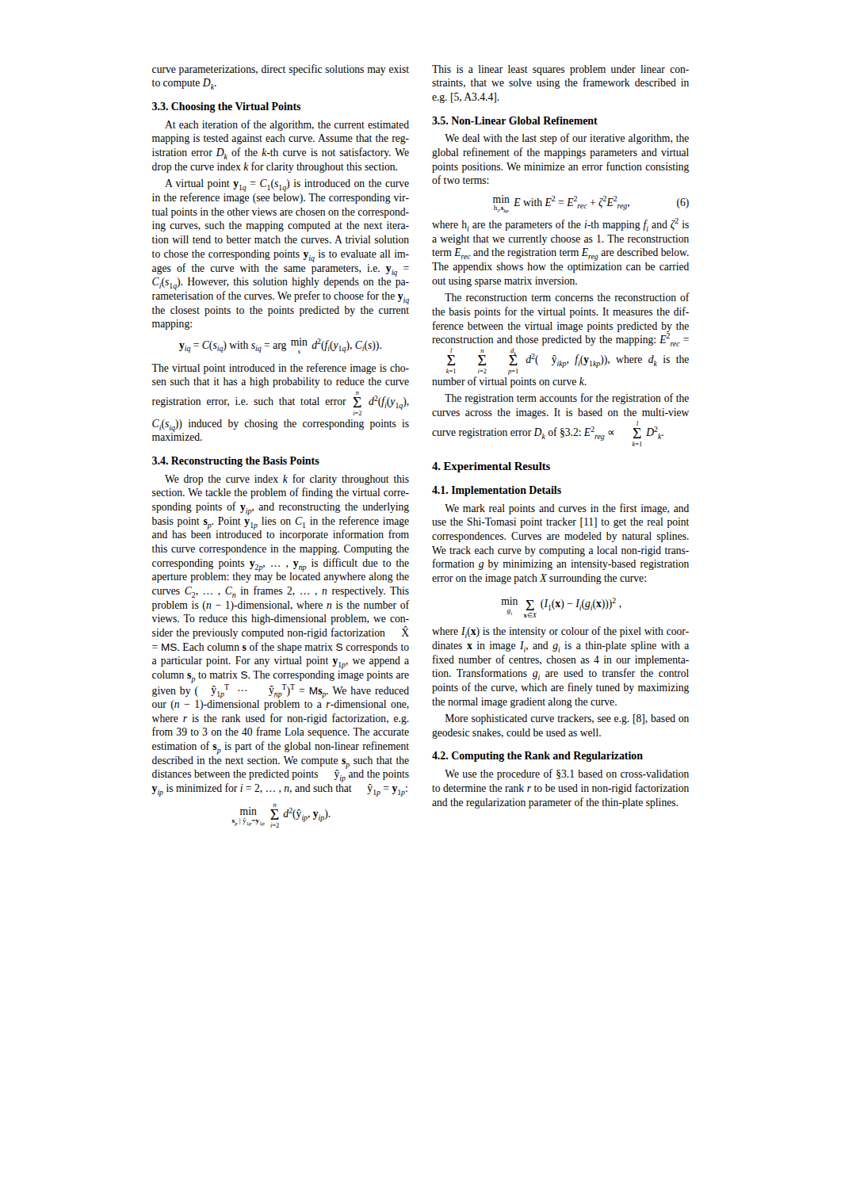curve parameterizations, direct specific solutions may exist to compute Dk.
3.3. Choosing the Virtual Points
At each iteration of the algorithm, the current estimated mapping is tested against each curve. Assume that the registration error Dk of the k-th curve is not satisfactory. We drop the curve index k for clarity throughout this section.
A virtual point y1q = C1(s1q) is introduced on the curve in the reference image (see below). The corresponding virtual points in the other views are chosen on the corresponding curves, such the mapping computed at the next iteration will tend to better match the curves. A trivial solution to chose the corresponding points yiq is to evaluate all images of the curve with the same parameters, i.e. yiq = Ci(s1q). However, this solution highly depends on the parameterisation of the curves. We prefer to choose for the yiq the closest points to the points predicted by the current mapping:
yiq = C(siq) with siq = arg min s d2(fi(y1q), Ci(s)).
The virtual point introduced in the reference image is chosen such that it has a high probability to reduce the curve registration error, i.e. such that total error nΣi=2 d2(fi(y1q), Ci(siq)) induced by chosing the corresponding points is maximized.
3.4. Reconstructing the Basis Points
We drop the curve index k for clarity throughout this section. We tackle the problem of finding the virtual corresponding points of yip, and reconstructing the underlying basis point sp. Point y1p lies on C1 in the reference image and has been introduced to incorporate information from this curve correspondence in the mapping. Computing the corresponding points y2p, … , ynp is difficult due to the aperture problem: they may be located anywhere along the curves C2, … , Cn in frames 2, … , n respectively. This problem is (n − 1)-dimensional, where n is the number of views. To reduce this high-dimensional problem, we consider the previously computed non-rigid factorization X̂ = MS. Each column s of the shape matrix S corresponds to a particular point. For any virtual point y1p, we append a column sp to matrix S. The corresponding image points are given by (ŷ1pT ··· ŷnpT)T = Msp. We have reduced our (n − 1)-dimensional problem to a r-dimensional one, where r is the rank used for non-rigid factorization, e.g. from 39 to 3 on the 40 frame Lola sequence. The accurate estimation of sp is part of the global non-linear refinement described in the next section. We compute sp such that the distances between the predicted points ŷip and the points yip is minimized for i = 2, … , n, and such that ŷ1p = y1p:
min sp | ŷ1p=y1p nΣi=2 d2(ŷip, yip).
This is a linear least squares problem under linear constraints, that we solve using the framework described in e.g. [5, A3.4.4].
3.5. Non-Linear Global Refinement
We deal with the last step of our iterative algorithm, the global refinement of the mappings parameters and virtual points positions. We minimize an error function consisting of two terms:
min hi,skp E with E2 = E2rec + ζ2E2reg,(6)
where hi are the parameters of the i-th mapping fi and ζ2 is a weight that we currently choose as 1. The reconstruction term Erec and the registration term Ereg are described below. The appendix shows how the optimization can be carried out using sparse matrix inversion.
The reconstruction term concerns the reconstruction of the basis points for the virtual points. It measures the difference between the virtual image points predicted by the reconstruction and those predicted by the mapping: E2rec = lΣk=1 nΣi=2 dk Σp=1 d2(ŷikp, fi(y1kp)), where dk is the number of virtual points on curve k.
The registration term accounts for the registration of the curves across the images. It is based on the multi-view curve registration error Dk of §3.2: E2reg ∝ lΣk=1 D2k.
4. Experimental Results
4.1. Implementation Details
We mark real points and curves in the first image, and use the Shi-Tomasi point tracker [11] to get the real point correspondences. Curves are modeled by natural splines. We track each curve by computing a local non-rigid transformation g by minimizing an intensity-based registration error on the image patch X surrounding the curve:
min gi Σx∈X (I1(x) − Ii(gi(x)))2 ,
where Ii(x) is the intensity or colour of the pixel with coordinates x in image Ii, and gi is a thin-plate spline with a fixed number of centres, chosen as 4 in our implementation. Transformations gi are used to transfer the control points of the curve, which are finely tuned by maximizing the normal image gradient along the curve.
More sophisticated curve trackers, see e.g. [8], based on geodesic snakes, could be used as well.
4.2. Computing the Rank and Regularization
We use the procedure of §3.1 based on cross-validation to determine the rank r to be used in non-rigid factorization and the regularization parameter of the thin-plate splines.